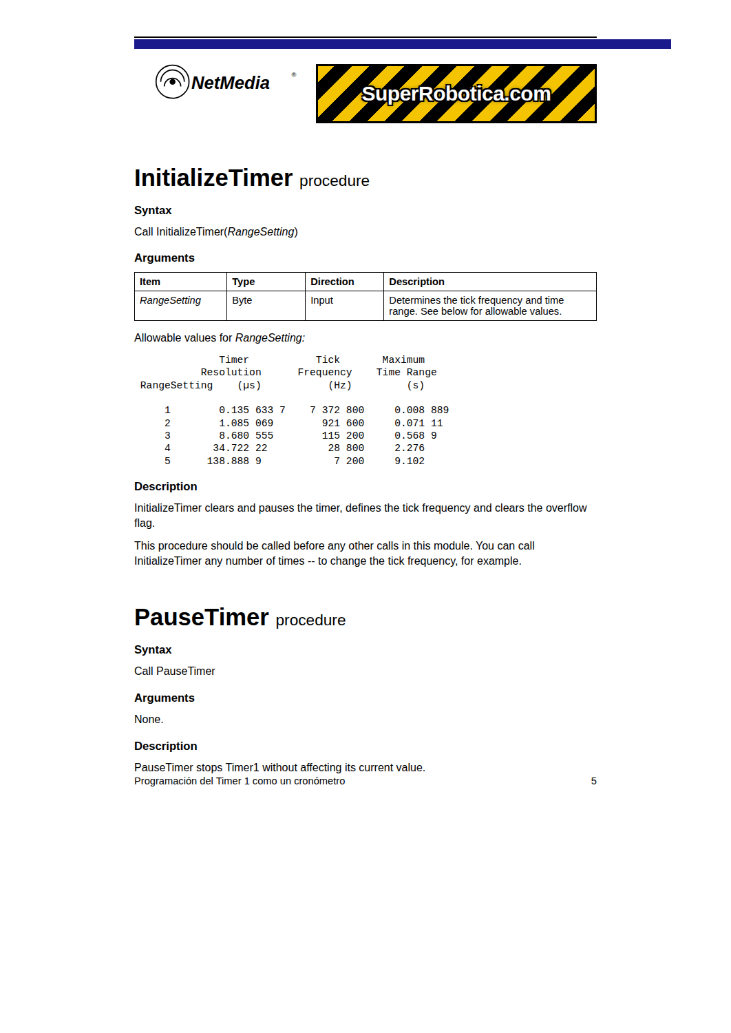NetMedia ®
SuperRobotica.com
InitializeTimer procedure
Syntax
Call InitializeTimer(RangeSetting)
Arguments
| Item | Type | Direction | Description |
| --- | --- | --- | --- |
| RangeSetting | Byte | Input | Determines the tick frequency and time range. See below for allowable values. |
Allowable values for RangeSetting:
              Timer           Tick       Maximum
           Resolution      Frequency    Time Range
 RangeSetting    (µs)           (Hz)         (s)

     1        0.135 633 7    7 372 800     0.008 889
     2        1.085 069        921 600     0.071 11
     3        8.680 555        115 200     0.568 9
     4       34.722 22          28 800     2.276
     5      138.888 9            7 200     9.102
Description
InitializeTimer clears and pauses the timer, defines the tick frequency and clears the overflow flag.
This procedure should be called before any other calls in this module. You can call InitializeTimer any number of times -- to change the tick frequency, for example.
PauseTimer procedure
Syntax
Call PauseTimer
Arguments
None.
Description
PauseTimer stops Timer1 without affecting its current value.
Programación del Timer 1 como un cronómetro
5